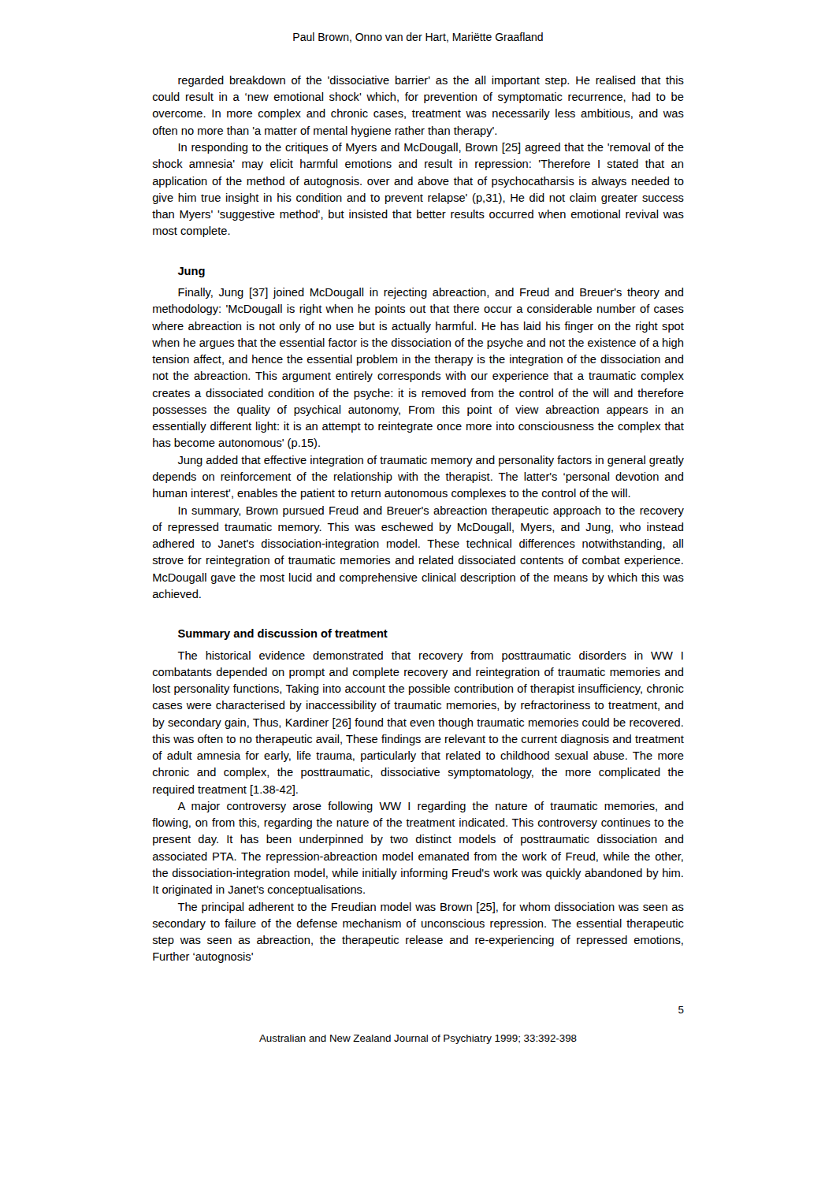Paul Brown, Onno van der Hart, Mariëtte Graafland
regarded breakdown of the 'dissociative barrier' as the all important step. He realised that this could result in a ‘new emotional shock' which, for prevention of symptomatic recurrence, had to be overcome. In more complex and chronic cases, treatment was necessarily less ambitious, and was often no more than 'a matter of mental hygiene rather than therapy'.
In responding to the critiques of Myers and McDougall, Brown [25] agreed that the 'removal of the shock amnesia' may elicit harmful emotions and result in repression: 'Therefore I stated that an application of the method of autognosis. over and above that of psychocatharsis is always needed to give him true insight in his condition and to prevent relapse' (p,31), He did not claim greater success than Myers' 'suggestive method', but insisted that better results occurred when emotional revival was most complete.
Jung
Finally, Jung [37] joined McDougall in rejecting abreaction, and Freud and Breuer's theory and methodology: 'McDougall is right when he points out that there occur a considerable number of cases where abreaction is not only of no use but is actually harmful. He has laid his finger on the right spot when he argues that the essential factor is the dissociation of the psyche and not the existence of a high tension affect, and hence the essential problem in the therapy is the integration of the dissociation and not the abreaction. This argument entirely corresponds with our experience that a traumatic complex creates a dissociated condition of the psyche: it is removed from the control of the will and therefore possesses the quality of psychical autonomy, From this point of view abreaction appears in an essentially different light: it is an attempt to reintegrate once more into consciousness the complex that has become autonomous' (p.15).
Jung added that effective integration of traumatic memory and personality factors in general greatly depends on reinforcement of the relationship with the therapist. The latter's ‘personal devotion and human interest', enables the patient to return autonomous complexes to the control of the will.
In summary, Brown pursued Freud and Breuer's abreaction therapeutic approach to the recovery of repressed traumatic memory. This was eschewed by McDougall, Myers, and Jung, who instead adhered to Janet's dissociation-integration model. These technical differences notwithstanding, all strove for reintegration of traumatic memories and related dissociated contents of combat experience. McDougall gave the most lucid and comprehensive clinical description of the means by which this was achieved.
Summary and discussion of treatment
The historical evidence demonstrated that recovery from posttraumatic disorders in WW I combatants depended on prompt and complete recovery and reintegration of traumatic memories and lost personality functions, Taking into account the possible contribution of therapist insufficiency, chronic cases were characterised by inaccessibility of traumatic memories, by refractoriness to treatment, and by secondary gain, Thus, Kardiner [26] found that even though traumatic memories could be recovered. this was often to no therapeutic avail, These findings are relevant to the current diagnosis and treatment of adult amnesia for early, life trauma, particularly that related to childhood sexual abuse. The more chronic and complex, the posttraumatic, dissociative symptomatology, the more complicated the required treatment [1.38-42].
A major controversy arose following WW I regarding the nature of traumatic memories, and flowing, on from this, regarding the nature of the treatment indicated. This controversy continues to the present day. It has been underpinned by two distinct models of posttraumatic dissociation and associated PTA. The repression-abreaction model emanated from the work of Freud, while the other, the dissociation-integration model, while initially informing Freud's work was quickly abandoned by him. It originated in Janet's conceptualisations.
The principal adherent to the Freudian model was Brown [25], for whom dissociation was seen as secondary to failure of the defense mechanism of unconscious repression. The essential therapeutic step was seen as abreaction, the therapeutic release and re-experiencing of repressed emotions, Further ‘autognosis'
5
Australian and New Zealand Journal of Psychiatry 1999; 33:392-398